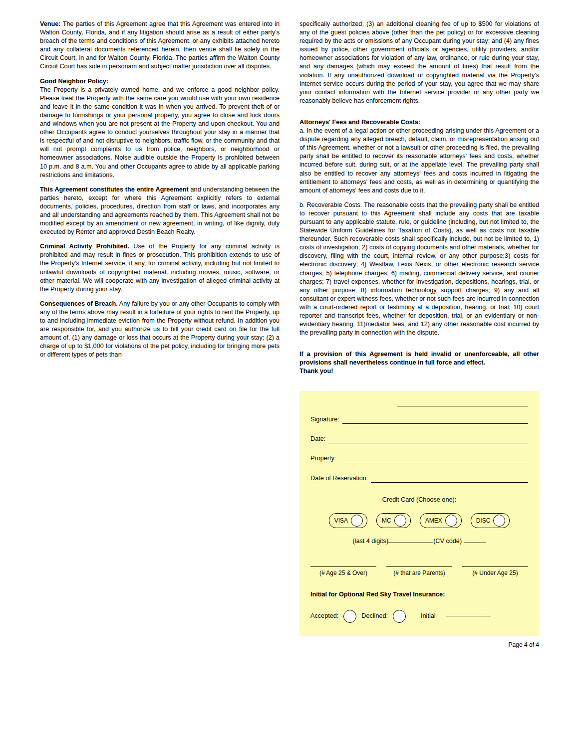Venue: The parties of this Agreement agree that this Agreement was entered into in Walton County, Florida, and if any litigation should arise as a result of either party's breach of the terms and conditions of this Agreement, or any exhibits attached hereto and any collateral documents referenced herein, then venue shall lie solely in the Circuit Court, in and for Walton County, Florida. The parties affirm the Walton County Circuit Court has sole in personam and subject matter jurisdiction over all disputes.
Good Neighbor Policy:
The Property is a privately owned home, and we enforce a good neighbor policy. Please treat the Property with the same care you would use with your own residence and leave it in the same condition it was in when you arrived. To prevent theft of or damage to furnishings or your personal property, you agree to close and lock doors and windows when you are not present at the Property and upon checkout. You and other Occupants agree to conduct yourselves throughout your stay in a manner that is respectful of and not disruptive to neighbors, traffic flow, or the community and that will not prompt complaints to us from police, neighbors, or neighborhood or homeowner associations. Noise audible outside the Property is prohibited between 10 p.m. and 8 a.m. You and other Occupants agree to abide by all applicable parking restrictions and limitations.
This Agreement constitutes the entire Agreement and understanding between the parties hereto, except for where this Agreement explicitly refers to external documents, policies, procedures, direction from staff or laws, and incorporates any and all understanding and agreements reached by them. This Agreement shall not be modified except by an amendment or new agreement, in writing, of like dignity, duly executed by Renter and approved Destin Beach Realty.
Criminal Activity Prohibited. Use of the Property for any criminal activity is prohibited and may result in fines or prosecution. This prohibition extends to use of the Property's Internet service, if any, for criminal activity, including but not limited to unlawful downloads of copyrighted material, including movies, music, software, or other material. We will cooperate with any investigation of alleged criminal activity at the Property during your stay.
Consequences of Breach. Any failure by you or any other Occupants to comply with any of the terms above may result in a forfeiture of your rights to rent the Property, up to and including immediate eviction from the Property without refund. In addition you are responsible for, and you authorize us to bill your credit card on file for the full amount of, (1) any damage or loss that occurs at the Property during your stay; (2) a charge of up to $1,000 for violations of the pet policy, including for bringing more pets or different types of pets than
specifically authorized; (3) an additional cleaning fee of up to $500 for violations of any of the guest policies above (other than the pet policy) or for excessive cleaning required by the acts or omissions of any Occupant during your stay; and (4) any fines issued by police, other government officials or agencies, utility providers, and/or homeowner associations for violation of any law, ordinance, or rule during your stay, and any damages (which may exceed the amount of fines) that result from the violation. If any unauthorized download of copyrighted material via the Property's Internet service occurs during the period of your stay, you agree that we may share your contact information with the Internet service provider or any other party we reasonably believe has enforcement rights.
Attorneys' Fees and Recoverable Costs:
a. In the event of a legal action or other proceeding arising under this Agreement or a dispute regarding any alleged breach, default, claim, or misrepresentation arising out of this Agreement, whether or not a lawsuit or other proceeding is filed, the prevailing party shall be entitled to recover its reasonable attorneys' fees and costs, whether incurred before suit, during suit, or at the appellate level. The prevailing party shall also be entitled to recover any attorneys' fees and costs incurred in litigating the entitlement to attorneys' fees and costs, as well as in determining or quantifying the amount of attorneys' fees and costs due to it.
b. Recoverable Costs. The reasonable costs that the prevailing party shall be entitled to recover pursuant to this Agreement shall include any costs that are taxable pursuant to any applicable statute, rule, or guideline (including, but not limited to, the Statewide Uniform Guidelines for Taxation of Costs), as well as costs not taxable thereunder. Such recoverable costs shall specifically include, but not be limited to, 1) costs of investigation; 2) costs of copying documents and other materials, whether for discovery, filing with the court, internal review, or any other purpose;3) costs for electronic discovery; 4) Westlaw, Lexis Nexis, or other electronic research service charges; 5) telephone charges; 6) mailing, commercial delivery service, and courier charges; 7) travel expenses, whether for investigation, depositions, hearings, trial, or any other purpose; 8) information technology support charges; 9) any and all consultant or expert witness fees, whether or not such fees are incurred in connection with a court-ordered report or testimony at a deposition, hearing, or trial; 10) court reporter and transcript fees, whether for deposition, trial, or an evidentiary or non-evidentiary hearing; 11)mediator fees; and 12) any other reasonable cost incurred by the prevailing party in connection with the dispute.
If a provision of this Agreement is held invalid or unenforceable, all other provisions shall nevertheless continue in full force and effect.
Thank you!
Signature:
Date:
Property:
Date of Reservation:
Credit Card (Choose one):
VISA MC AMEX DISC
(last 4 digits) (CV code)
(# Age 25 & Over)
(# that are Parents)
(# Under Age 25)
Initial for Optional Red Sky Travel Insurance:
Accepted: Declined: Initial
Page 4 of 4